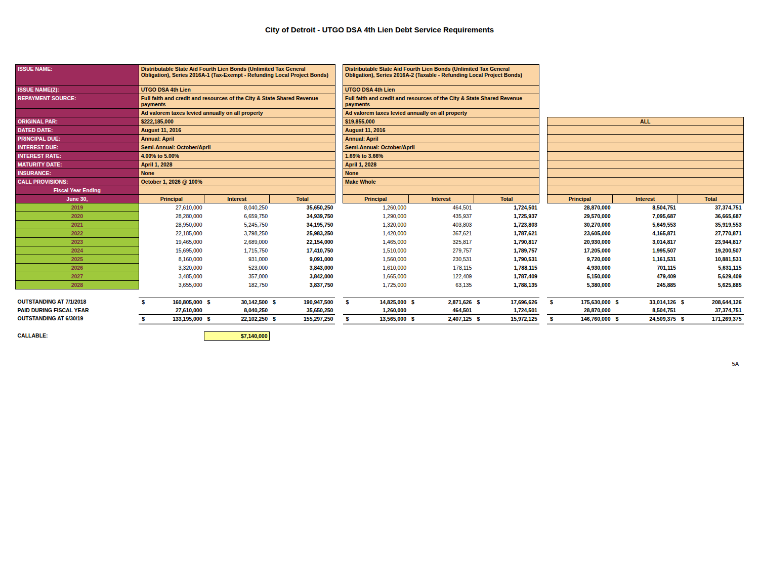City of Detroit - UTGO DSA 4th Lien Debt Service Requirements
| ISSUE NAME: | Distributable State Aid Fourth Lien Bonds (Unlimited Tax General Obligation), Series 2016A-1 (Tax-Exempt - Refunding Local Project Bonds) | | Distributable State Aid Fourth Lien Bonds (Unlimited Tax General Obligation), Series 2016A-2 (Taxable - Refunding Local Project Bonds) | | |
| ISSUE NAME(2): | UTGO DSA 4th Lien | | UTGO DSA 4th Lien | | |
| REPAYMENT SOURCE: | Full faith and credit and resources of the City & State Shared Revenue payments | | Full faith and credit and resources of the City & State Shared Revenue payments | | |
| | Ad valorem taxes levied annually on all property | | Ad valorem taxes levied annually on all property | | |
| ORIGINAL PAR: | $222,185,000 | | $19,855,000 | | ALL |
| DATED DATE: | August 11, 2016 | | August 11, 2016 | | |
| PRINCIPAL DUE: | Annual: April | | Annual: April | | |
| INTEREST DUE: | Semi-Annual: October/April | | Semi-Annual: October/April | | |
| INTEREST RATE: | 4.00% to 5.00% | | 1.69% to 3.66% | | |
| MATURITY DATE: | April 1, 2028 | | April 1, 2028 | | |
| INSURANCE: | None | | None | | |
| CALL PROVISIONS: | October 1, 2026 @ 100% | | Make Whole | | |
| Fiscal Year Ending | | | | | |
| June 30, | Principal | Interest | Total | | Principal | Interest | Total | | Principal | Interest | Total |
| 2019 | 27,610,000 | 8,040,250 | 35,650,250 | | 1,260,000 | 464,501 | 1,724,501 | | 28,870,000 | 8,504,751 | 37,374,751 |
| 2020 | 28,280,000 | 6,659,750 | 34,939,750 | | 1,290,000 | 435,937 | 1,725,937 | | 29,570,000 | 7,095,687 | 36,665,687 |
| 2021 | 28,950,000 | 5,245,750 | 34,195,750 | | 1,320,000 | 403,803 | 1,723,803 | | 30,270,000 | 5,649,553 | 35,919,553 |
| 2022 | 22,185,000 | 3,798,250 | 25,983,250 | | 1,420,000 | 367,621 | 1,787,621 | | 23,605,000 | 4,165,871 | 27,770,871 |
| 2023 | 19,465,000 | 2,689,000 | 22,154,000 | | 1,465,000 | 325,817 | 1,790,817 | | 20,930,000 | 3,014,817 | 23,944,817 |
| 2024 | 15,695,000 | 1,715,750 | 17,410,750 | | 1,510,000 | 279,757 | 1,789,757 | | 17,205,000 | 1,995,507 | 19,200,507 |
| 2025 | 8,160,000 | 931,000 | 9,091,000 | | 1,560,000 | 230,531 | 1,790,531 | | 9,720,000 | 1,161,531 | 10,881,531 |
| 2026 | 3,320,000 | 523,000 | 3,843,000 | | 1,610,000 | 178,115 | 1,788,115 | | 4,930,000 | 701,115 | 5,631,115 |
| 2027 | 3,485,000 | 357,000 | 3,842,000 | | 1,665,000 | 122,409 | 1,787,409 | | 5,150,000 | 479,409 | 5,629,409 |
| 2028 | 3,655,000 | 182,750 | 3,837,750 | | 1,725,000 | 63,135 | 1,788,135 | | 5,380,000 | 245,885 | 5,625,885 |
| OUTSTANDING AT 7/1/2018 | $ 160,805,000 | $ 30,142,500 | $ 190,947,500 | | $ 14,825,000 | $ 2,871,626 | $ 17,696,626 | | $ 175,630,000 | $ 33,014,126 | $ 208,644,126 |
| PAID DURING FISCAL YEAR | 27,610,000 | 8,040,250 | 35,650,250 | | 1,260,000 | 464,501 | 1,724,501 | | 28,870,000 | 8,504,751 | 37,374,751 |
| OUTSTANDING AT 6/30/19 | $ 133,195,000 | $ 22,102,250 | $ 155,297,250 | | $ 13,565,000 | $ 2,407,125 | $ 15,972,125 | | $ 146,760,000 | $ 24,509,375 | $ 171,269,375 |
| CALLABLE: | | $7,140,000 | | | | | | | | | |
5A